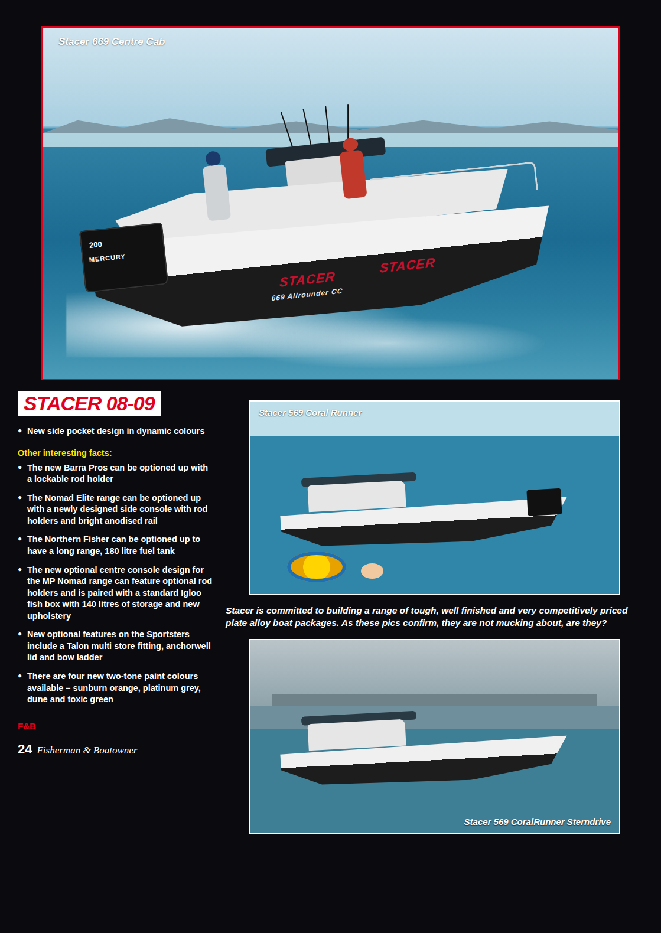STACER
STACER
669 Allrounder CC
Stacer 669 Centre Cab
STACER 08-09
New side pocket design in dynamic colours
Other interesting facts:
The new Barra Pros can be optioned up with a lockable rod holder
The Nomad Elite range can be optioned up with a newly designed side console with rod holders and bright anodised rail
The Northern Fisher can be optioned up to have a long range, 180 litre fuel tank
The new optional centre console design for the MP Nomad range can feature optional rod holders and is paired with a standard Igloo fish box with 140 litres of storage and new upholstery
New optional features on the Sportsters include a Talon multi store fitting, anchorwell lid and bow ladder
There are four new two-tone paint colours available – sunburn orange, platinum grey, dune and toxic green
F&B
24 Fisherman & Boatowner
Stacer 569 Coral Runner
Stacer is committed to building a range of tough, well finished and very competitively priced plate alloy boat packages. As these pics confirm, they are not mucking about, are they?
Stacer 569 CoralRunner Sterndrive